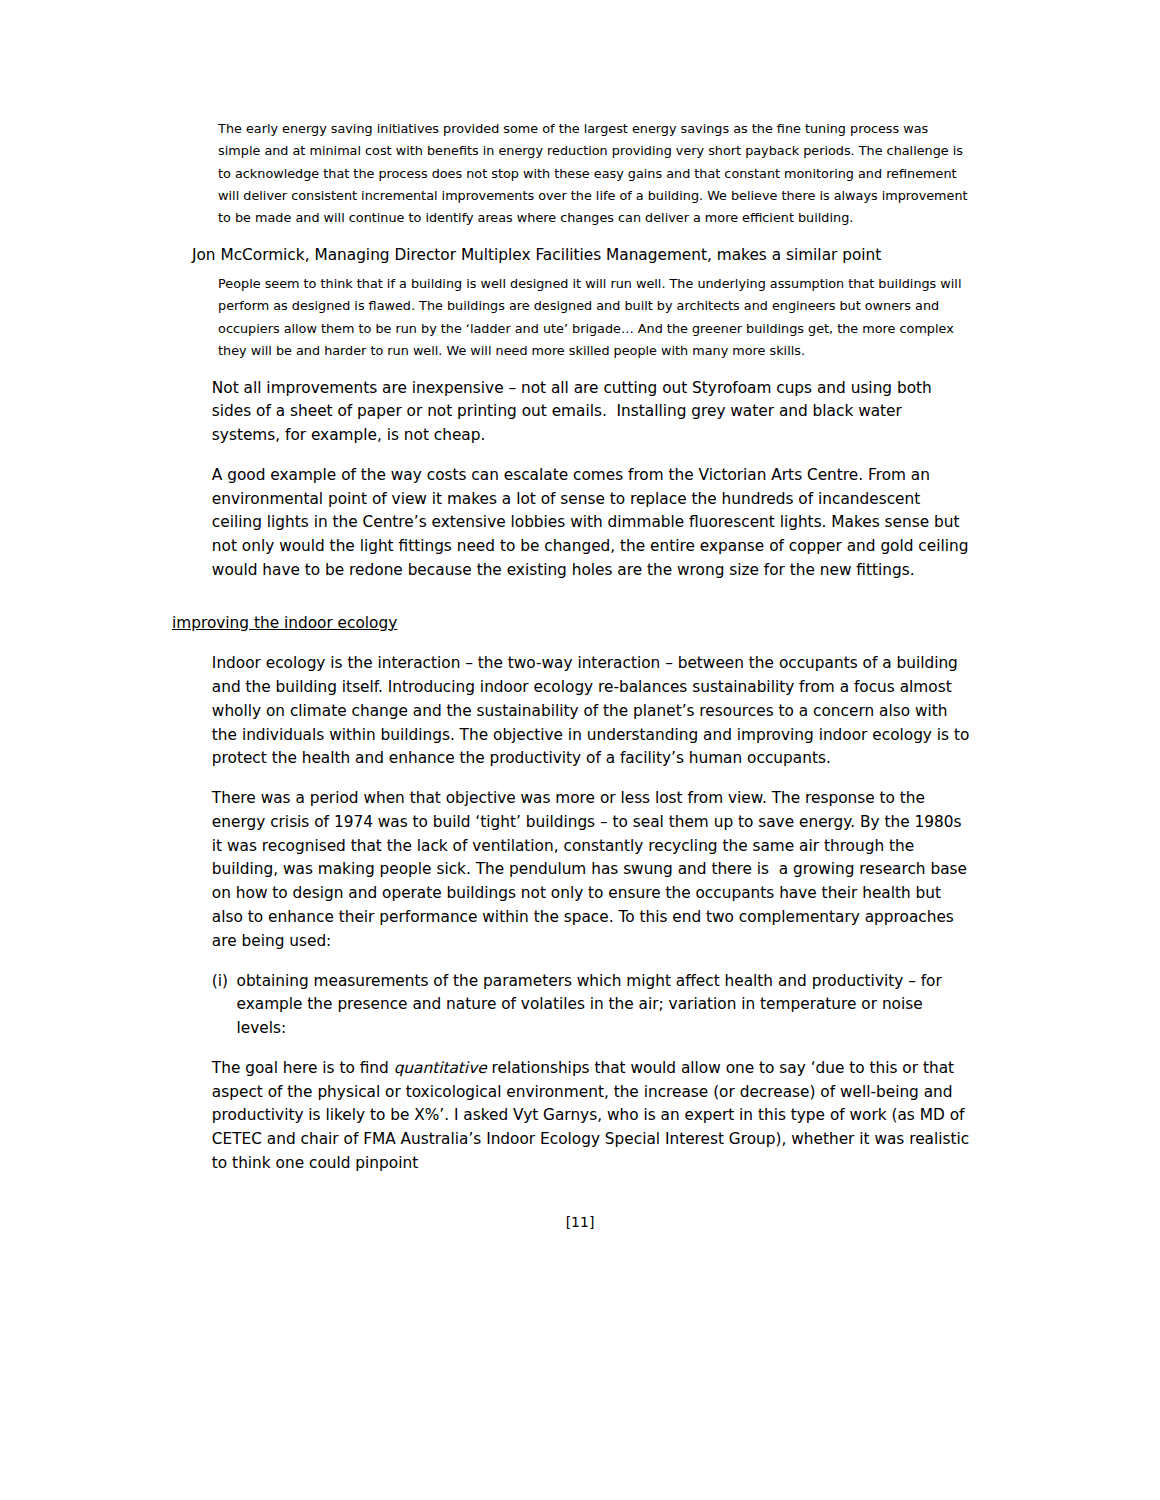The early energy saving initiatives provided some of the largest energy savings as the fine tuning process was simple and at minimal cost with benefits in energy reduction providing very short payback periods. The challenge is to acknowledge that the process does not stop with these easy gains and that constant monitoring and refinement will deliver consistent incremental improvements over the life of a building. We believe there is always improvement to be made and will continue to identify areas where changes can deliver a more efficient building.
Jon McCormick, Managing Director Multiplex Facilities Management, makes a similar point
People seem to think that if a building is well designed it will run well. The underlying assumption that buildings will perform as designed is flawed. The buildings are designed and built by architects and engineers but owners and occupiers allow them to be run by the ‘ladder and ute’ brigade… And the greener buildings get, the more complex they will be and harder to run well. We will need more skilled people with many more skills.
Not all improvements are inexpensive – not all are cutting out Styrofoam cups and using both sides of a sheet of paper or not printing out emails. Installing grey water and black water systems, for example, is not cheap.
A good example of the way costs can escalate comes from the Victorian Arts Centre. From an environmental point of view it makes a lot of sense to replace the hundreds of incandescent ceiling lights in the Centre’s extensive lobbies with dimmable fluorescent lights. Makes sense but not only would the light fittings need to be changed, the entire expanse of copper and gold ceiling would have to be redone because the existing holes are the wrong size for the new fittings.
improving the indoor ecology
Indoor ecology is the interaction – the two-way interaction – between the occupants of a building and the building itself. Introducing indoor ecology re-balances sustainability from a focus almost wholly on climate change and the sustainability of the planet’s resources to a concern also with the individuals within buildings. The objective in understanding and improving indoor ecology is to protect the health and enhance the productivity of a facility’s human occupants.
There was a period when that objective was more or less lost from view. The response to the energy crisis of 1974 was to build ‘tight’ buildings – to seal them up to save energy. By the 1980s it was recognised that the lack of ventilation, constantly recycling the same air through the building, was making people sick. The pendulum has swung and there is a growing research base on how to design and operate buildings not only to ensure the occupants have their health but also to enhance their performance within the space. To this end two complementary approaches are being used:
(i) obtaining measurements of the parameters which might affect health and productivity – for example the presence and nature of volatiles in the air; variation in temperature or noise levels:
The goal here is to find quantitative relationships that would allow one to say ‘due to this or that aspect of the physical or toxicological environment, the increase (or decrease) of well-being and productivity is likely to be X%’. I asked Vyt Garnys, who is an expert in this type of work (as MD of CETEC and chair of FMA Australia’s Indoor Ecology Special Interest Group), whether it was realistic to think one could pinpoint
[11]